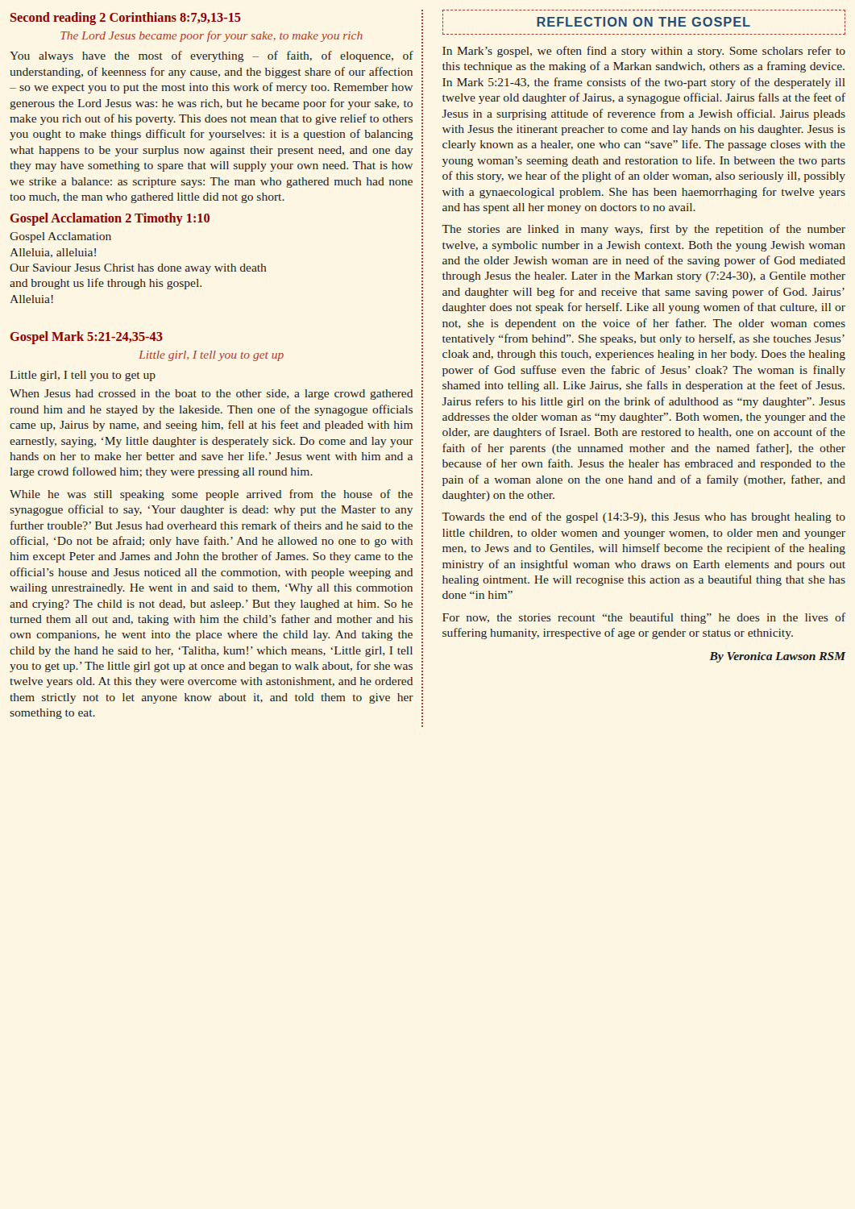Second reading 2 Corinthians 8:7,9,13-15
The Lord Jesus became poor for your sake, to make you rich
You always have the most of everything – of faith, of eloquence, of understanding, of keenness for any cause, and the biggest share of our affection – so we expect you to put the most into this work of mercy too. Remember how generous the Lord Jesus was: he was rich, but he became poor for your sake, to make you rich out of his poverty. This does not mean that to give relief to others you ought to make things difficult for yourselves: it is a question of balancing what happens to be your surplus now against their present need, and one day they may have something to spare that will supply your own need. That is how we strike a balance: as scripture says: The man who gathered much had none too much, the man who gathered little did not go short.
Gospel Acclamation 2 Timothy 1:10
Gospel Acclamation
Alleluia, alleluia!
Our Saviour Jesus Christ has done away with death
and brought us life through his gospel.
Alleluia!
Gospel Mark 5:21-24,35-43
Little girl, I tell you to get up
Little girl, I tell you to get up
When Jesus had crossed in the boat to the other side, a large crowd gathered round him and he stayed by the lakeside. Then one of the synagogue officials came up, Jairus by name, and seeing him, fell at his feet and pleaded with him earnestly, saying, ‘My little daughter is desperately sick. Do come and lay your hands on her to make her better and save her life.’ Jesus went with him and a large crowd followed him; they were pressing all round him.
While he was still speaking some people arrived from the house of the synagogue official to say, ‘Your daughter is dead: why put the Master to any further trouble?’ But Jesus had overheard this remark of theirs and he said to the official, ‘Do not be afraid; only have faith.’ And he allowed no one to go with him except Peter and James and John the brother of James. So they came to the official’s house and Jesus noticed all the commotion, with people weeping and wailing unrestrainedly. He went in and said to them, ‘Why all this commotion and crying? The child is not dead, but asleep.’ But they laughed at him. So he turned them all out and, taking with him the child’s father and mother and his own companions, he went into the place where the child lay. And taking the child by the hand he said to her, ‘Talitha, kum!’ which means, ‘Little girl, I tell you to get up.’ The little girl got up at once and began to walk about, for she was twelve years old. At this they were overcome with astonishment, and he ordered them strictly not to let anyone know about it, and told them to give her something to eat.
REFLECTION ON THE GOSPEL
In Mark’s gospel, we often find a story within a story. Some scholars refer to this technique as the making of a Markan sandwich, others as a framing device. In Mark 5:21-43, the frame consists of the two-part story of the desperately ill twelve year old daughter of Jairus, a synagogue official. Jairus falls at the feet of Jesus in a surprising attitude of reverence from a Jewish official. Jairus pleads with Jesus the itinerant preacher to come and lay hands on his daughter. Jesus is clearly known as a healer, one who can “save” life. The passage closes with the young woman’s seeming death and restoration to life. In between the two parts of this story, we hear of the plight of an older woman, also seriously ill, possibly with a gynaecological problem. She has been haemorrhaging for twelve years and has spent all her money on doctors to no avail.
The stories are linked in many ways, first by the repetition of the number twelve, a symbolic number in a Jewish context. Both the young Jewish woman and the older Jewish woman are in need of the saving power of God mediated through Jesus the healer. Later in the Markan story (7:24-30), a Gentile mother and daughter will beg for and receive that same saving power of God. Jairus’ daughter does not speak for herself. Like all young women of that culture, ill or not, she is dependent on the voice of her father. The older woman comes tentatively “from behind”. She speaks, but only to herself, as she touches Jesus’ cloak and, through this touch, experiences healing in her body. Does the healing power of God suffuse even the fabric of Jesus’ cloak? The woman is finally shamed into telling all. Like Jairus, she falls in desperation at the feet of Jesus. Jairus refers to his little girl on the brink of adulthood as “my daughter”. Jesus addresses the older woman as “my daughter”. Both women, the younger and the older, are daughters of Israel. Both are restored to health, one on account of the faith of her parents (the unnamed mother and the named father], the other because of her own faith. Jesus the healer has embraced and responded to the pain of a woman alone on the one hand and of a family (mother, father, and daughter) on the other.
Towards the end of the gospel (14:3-9), this Jesus who has brought healing to little children, to older women and younger women, to older men and younger men, to Jews and to Gentiles, will himself become the recipient of the healing ministry of an insightful woman who draws on Earth elements and pours out healing ointment. He will recognise this action as a beautiful thing that she has done “in him”
For now, the stories recount “the beautiful thing” he does in the lives of suffering humanity, irrespective of age or gender or status or ethnicity.
By Veronica Lawson RSM